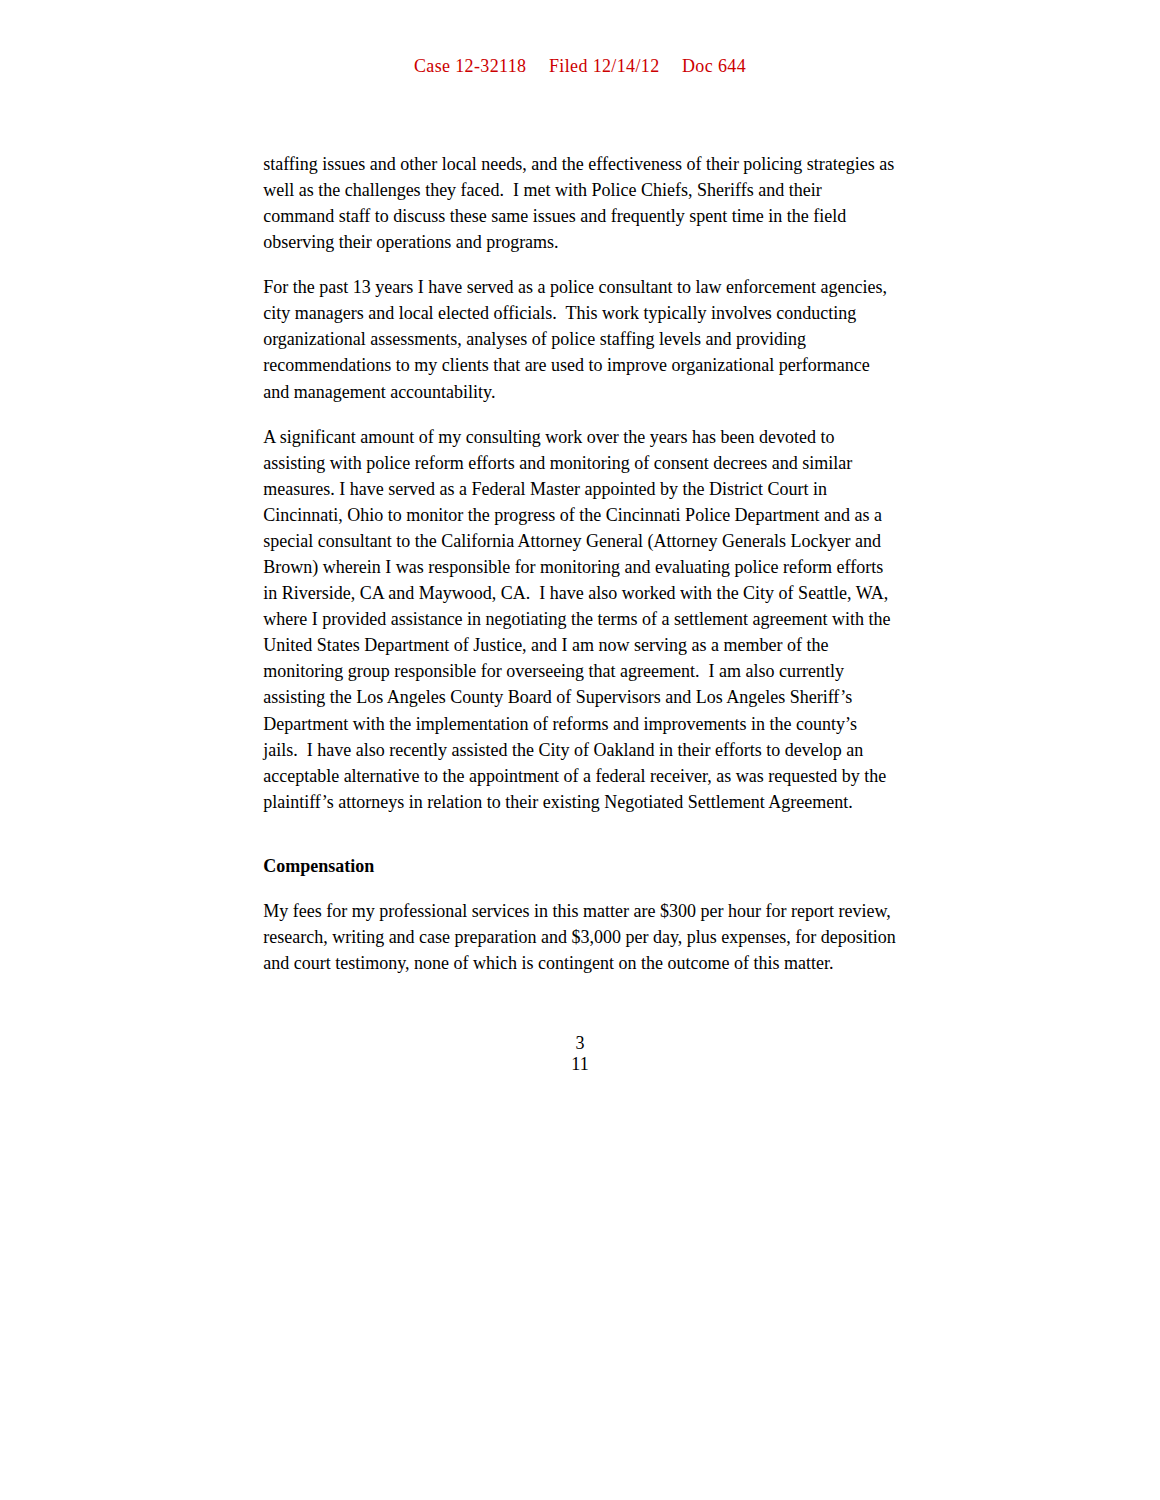Case 12-32118 Filed 12/14/12 Doc 644
staffing issues and other local needs, and the effectiveness of their policing strategies as well as the challenges they faced. I met with Police Chiefs, Sheriffs and their command staff to discuss these same issues and frequently spent time in the field observing their operations and programs.
For the past 13 years I have served as a police consultant to law enforcement agencies, city managers and local elected officials. This work typically involves conducting organizational assessments, analyses of police staffing levels and providing recommendations to my clients that are used to improve organizational performance and management accountability.
A significant amount of my consulting work over the years has been devoted to assisting with police reform efforts and monitoring of consent decrees and similar measures. I have served as a Federal Master appointed by the District Court in Cincinnati, Ohio to monitor the progress of the Cincinnati Police Department and as a special consultant to the California Attorney General (Attorney Generals Lockyer and Brown) wherein I was responsible for monitoring and evaluating police reform efforts in Riverside, CA and Maywood, CA. I have also worked with the City of Seattle, WA, where I provided assistance in negotiating the terms of a settlement agreement with the United States Department of Justice, and I am now serving as a member of the monitoring group responsible for overseeing that agreement. I am also currently assisting the Los Angeles County Board of Supervisors and Los Angeles Sheriff’s Department with the implementation of reforms and improvements in the county’s jails. I have also recently assisted the City of Oakland in their efforts to develop an acceptable alternative to the appointment of a federal receiver, as was requested by the plaintiff’s attorneys in relation to their existing Negotiated Settlement Agreement.
Compensation
My fees for my professional services in this matter are $300 per hour for report review, research, writing and case preparation and $3,000 per day, plus expenses, for deposition and court testimony, none of which is contingent on the outcome of this matter.
3
11